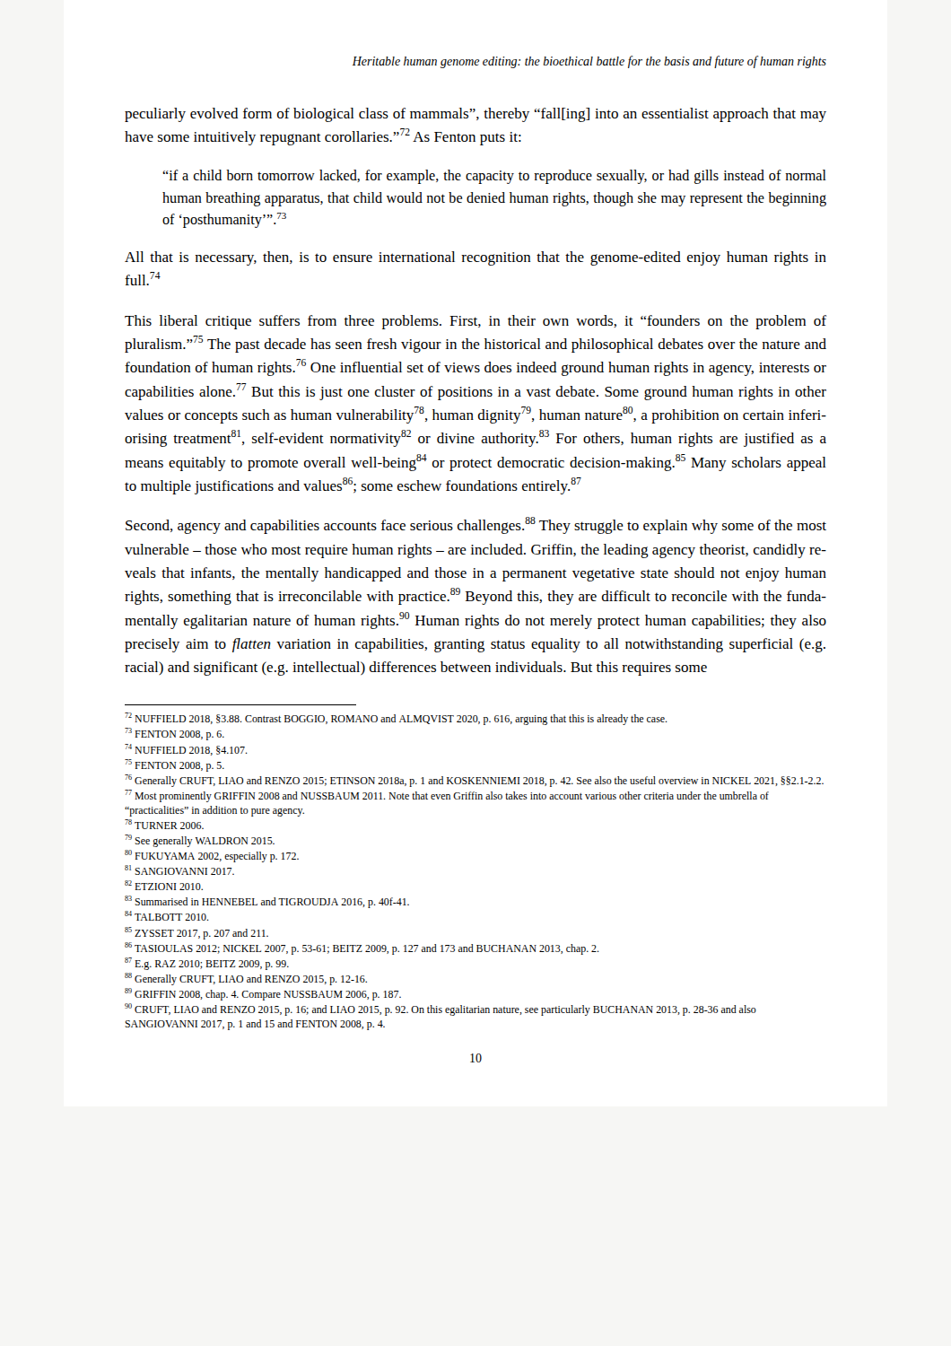Heritable human genome editing: the bioethical battle for the basis and future of human rights
peculiarly evolved form of biological class of mammals”, thereby “fall[ing] into an essentialist approach that may have some intuitively repugnant corollaries.”72 As Fenton puts it:
“if a child born tomorrow lacked, for example, the capacity to reproduce sexually, or had gills instead of normal human breathing apparatus, that child would not be denied human rights, though she may represent the beginning of ‘posthumanity’”.73
All that is necessary, then, is to ensure international recognition that the genome-edited enjoy human rights in full.74
This liberal critique suffers from three problems. First, in their own words, it “founders on the problem of pluralism.”75 The past decade has seen fresh vigour in the historical and philosophical debates over the nature and foundation of human rights.76 One influential set of views does indeed ground human rights in agency, interests or capabilities alone.77 But this is just one cluster of positions in a vast debate. Some ground human rights in other values or concepts such as human vulnerability78, human dignity79, human nature80, a prohibition on certain inferiorising treatment81, self-evident normativity82 or divine authority.83 For others, human rights are justified as a means equitably to promote overall well-being84 or protect democratic decision-making.85 Many scholars appeal to multiple justifications and values86; some eschew foundations entirely.87
Second, agency and capabilities accounts face serious challenges.88 They struggle to explain why some of the most vulnerable – those who most require human rights – are included. Griffin, the leading agency theorist, candidly reveals that infants, the mentally handicapped and those in a permanent vegetative state should not enjoy human rights, something that is irreconcilable with practice.89 Beyond this, they are difficult to reconcile with the fundamentally egalitarian nature of human rights.90 Human rights do not merely protect human capabilities; they also precisely aim to flatten variation in capabilities, granting status equality to all notwithstanding superficial (e.g. racial) and significant (e.g. intellectual) differences between individuals. But this requires some
72 NUFFIELD 2018, §3.88. Contrast BOGGIO, ROMANO and ALMQVIST 2020, p. 616, arguing that this is already the case.
73 FENTON 2008, p. 6.
74 NUFFIELD 2018, §4.107.
75 FENTON 2008, p. 5.
76 Generally CRUFT, LIAO and RENZO 2015; ETINSON 2018a, p. 1 and KOSKENNIEMI 2018, p. 42. See also the useful overview in NICKEL 2021, §§2.1-2.2.
77 Most prominently GRIFFIN 2008 and NUSSBAUM 2011. Note that even Griffin also takes into account various other criteria under the umbrella of “practicalities” in addition to pure agency.
78 TURNER 2006.
79 See generally WALDRON 2015.
80 FUKUYAMA 2002, especially p. 172.
81 SANGIOVANNI 2017.
82 ETZIONI 2010.
83 Summarised in HENNEBEL and TIGROUDJA 2016, p. 40f-41.
84 TALBOTT 2010.
85 ZYSSET 2017, p. 207 and 211.
86 TASIOULAS 2012; NICKEL 2007, p. 53-61; BEITZ 2009, p. 127 and 173 and BUCHANAN 2013, chap. 2.
87 E.g. RAZ 2010; BEITZ 2009, p. 99.
88 Generally CRUFT, LIAO and RENZO 2015, p. 12-16.
89 GRIFFIN 2008, chap. 4. Compare NUSSBAUM 2006, p. 187.
90 CRUFT, LIAO and RENZO 2015, p. 16; and LIAO 2015, p. 92. On this egalitarian nature, see particularly BUCHANAN 2013, p. 28-36 and also SANGIOVANNI 2017, p. 1 and 15 and FENTON 2008, p. 4.
10